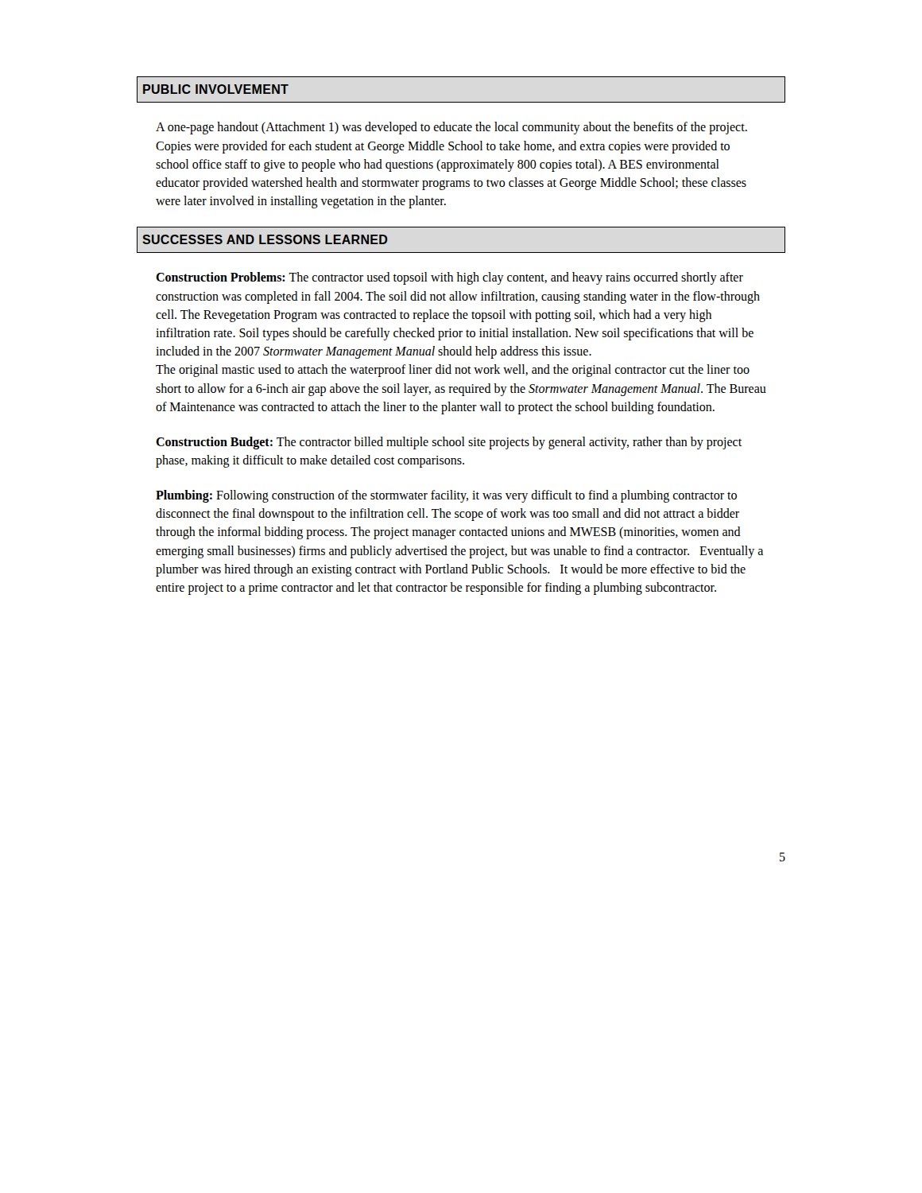PUBLIC INVOLVEMENT
A one-page handout (Attachment 1) was developed to educate the local community about the benefits of the project. Copies were provided for each student at George Middle School to take home, and extra copies were provided to school office staff to give to people who had questions (approximately 800 copies total). A BES environmental educator provided watershed health and stormwater programs to two classes at George Middle School; these classes were later involved in installing vegetation in the planter.
SUCCESSES AND LESSONS LEARNED
Construction Problems: The contractor used topsoil with high clay content, and heavy rains occurred shortly after construction was completed in fall 2004. The soil did not allow infiltration, causing standing water in the flow-through cell. The Revegetation Program was contracted to replace the topsoil with potting soil, which had a very high infiltration rate. Soil types should be carefully checked prior to initial installation. New soil specifications that will be included in the 2007 Stormwater Management Manual should help address this issue.
The original mastic used to attach the waterproof liner did not work well, and the original contractor cut the liner too short to allow for a 6-inch air gap above the soil layer, as required by the Stormwater Management Manual. The Bureau of Maintenance was contracted to attach the liner to the planter wall to protect the school building foundation.
Construction Budget: The contractor billed multiple school site projects by general activity, rather than by project phase, making it difficult to make detailed cost comparisons.
Plumbing: Following construction of the stormwater facility, it was very difficult to find a plumbing contractor to disconnect the final downspout to the infiltration cell. The scope of work was too small and did not attract a bidder through the informal bidding process. The project manager contacted unions and MWESB (minorities, women and emerging small businesses) firms and publicly advertised the project, but was unable to find a contractor. Eventually a plumber was hired through an existing contract with Portland Public Schools. It would be more effective to bid the entire project to a prime contractor and let that contractor be responsible for finding a plumbing subcontractor.
5